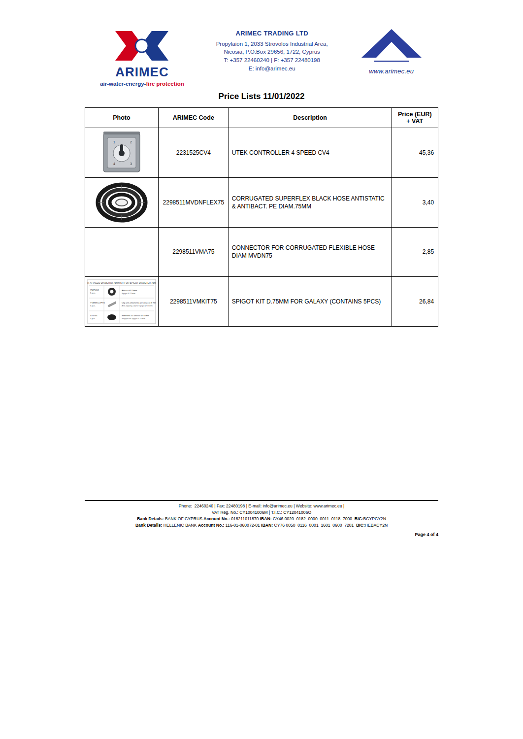ARIMEC
air-water-energy-fire protection
ARIMEC TRADING LTD
Propylaion 1, 2033 Strovolos Industrial Area,
Nicosia, P.O.Box 29656, 1722, Cyprus
T: +357 22460240 | F: +357 22480198
E: info@arimec.eu
www.arimec.eu
Price Lists 11/01/2022
| Photo | ARIMEC Code | Description | Price (EUR) + VAT |
| --- | --- | --- | --- |
| 1 2 3 4 | 2231525CV4 | UTEK CONTROLLER 4 SPEED CV4 | 45,36 |
| | 2298511MVDNFLEX75 | CORRUGATED SUPERFLEX BLACK HOSE ANTISTATIC & ANTIBACT. PE DIAM.75MM | 3,40 |
| | 2298511VMA75 | CONNECTOR FOR CORRUGATED FLEXIBLE HOSE DIAM MVDN75 | 2,85 |
| KIT ATTACCO DIAMETRO 75mm KIT FOR SPIGOT DIAMETER 75mm VM75GX 5 pcs. Attacco Ø 75mm Spigot Ø 75mm TVM3XCLIPTS 5 pcs. Clip anti-sfilamento per attacco Ø 75mm Anti-slipping clip for spigot Ø 75mm STVGX 5 pcs. Semiretta su attacco Ø 75mm Stopper on spigot Ø 75mm | 2298511VMKIT75 | SPIGOT KIT D.75MM FOR GALAXY (CONTAINS 5PCS) | 26,84 |
Phone: 22460240 | Fax: 22480198 | E-mail: info@arimec.eu | Website: www.arimec.eu |
VAT Reg. No.: CY10041006M | T.I.C.: CY12041006O
Bank Details: BANK OF CYPRUS Account No.: 018211011870 IBAN: CY46 0020 0182 0000 0011 0118 7000 BIC: BCYPCY2N
Bank Details: HELLENIC BANK Account No.: 116-01-060072-01 IBAN: CY76 0050 0116 0001 1601 0600 7201 BIC: HEBACY2N
Page 4 of 4